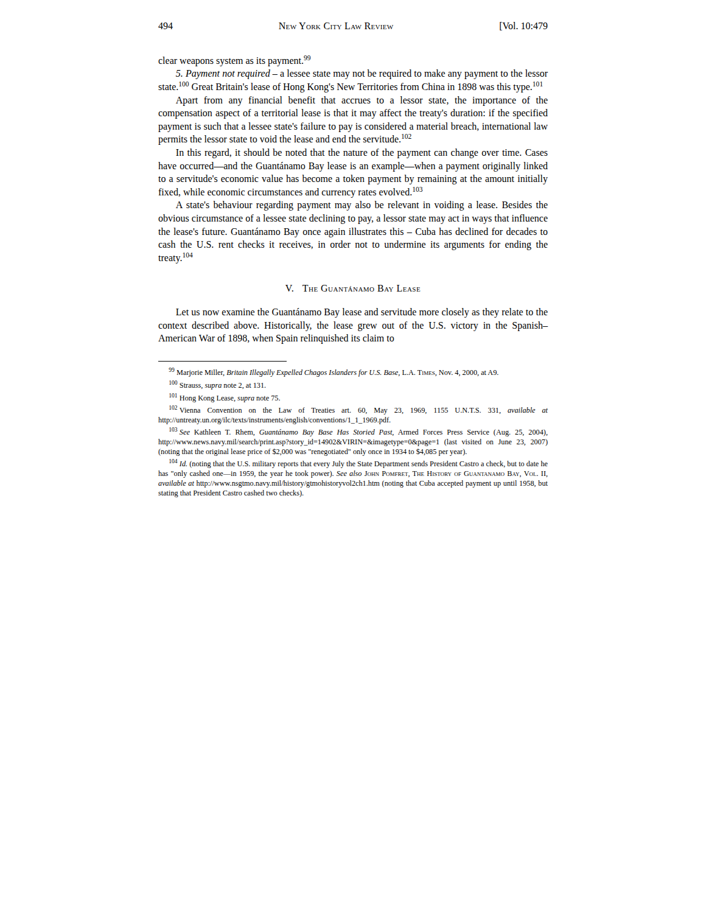494 New York City Law Review [Vol. 10:479
clear weapons system as its payment.99
5. Payment not required – a lessee state may not be required to make any payment to the lessor state.100 Great Britain's lease of Hong Kong's New Territories from China in 1898 was this type.101
Apart from any financial benefit that accrues to a lessor state, the importance of the compensation aspect of a territorial lease is that it may affect the treaty's duration: if the specified payment is such that a lessee state's failure to pay is considered a material breach, international law permits the lessor state to void the lease and end the servitude.102
In this regard, it should be noted that the nature of the payment can change over time. Cases have occurred—and the Guantánamo Bay lease is an example—when a payment originally linked to a servitude's economic value has become a token payment by remaining at the amount initially fixed, while economic circumstances and currency rates evolved.103
A state's behaviour regarding payment may also be relevant in voiding a lease. Besides the obvious circumstance of a lessee state declining to pay, a lessor state may act in ways that influence the lease's future. Guantánamo Bay once again illustrates this – Cuba has declined for decades to cash the U.S. rent checks it receives, in order not to undermine its arguments for ending the treaty.104
V. The Guantánamo Bay Lease
Let us now examine the Guantánamo Bay lease and servitude more closely as they relate to the context described above. Historically, the lease grew out of the U.S. victory in the Spanish–American War of 1898, when Spain relinquished its claim to
99 Marjorie Miller, Britain Illegally Expelled Chagos Islanders for U.S. Base, L.A. Times, Nov. 4, 2000, at A9.
100 Strauss, supra note 2, at 131.
101 Hong Kong Lease, supra note 75.
102 Vienna Convention on the Law of Treaties art. 60, May 23, 1969, 1155 U.N.T.S. 331, available at http://untreaty.un.org/ilc/texts/instruments/english/conventions/1_1_1969.pdf.
103 See Kathleen T. Rhem, Guantánamo Bay Base Has Storied Past, Armed Forces Press Service (Aug. 25, 2004), http://www.news.navy.mil/search/print.asp?story_id=14902&VIRIN=&imagetype=0&page=1 (last visited on June 23, 2007) (noting that the original lease price of $2,000 was "renegotiated" only once in 1934 to $4,085 per year).
104 Id. (noting that the U.S. military reports that every July the State Department sends President Castro a check, but to date he has "only cashed one—in 1959, the year he took power). See also John Pomfret, The History of Guantanamo Bay, Vol. II, available at http://www.nsgtmo.navy.mil/history/gtmohistoryvol2ch1.htm (noting that Cuba accepted payment up until 1958, but stating that President Castro cashed two checks).